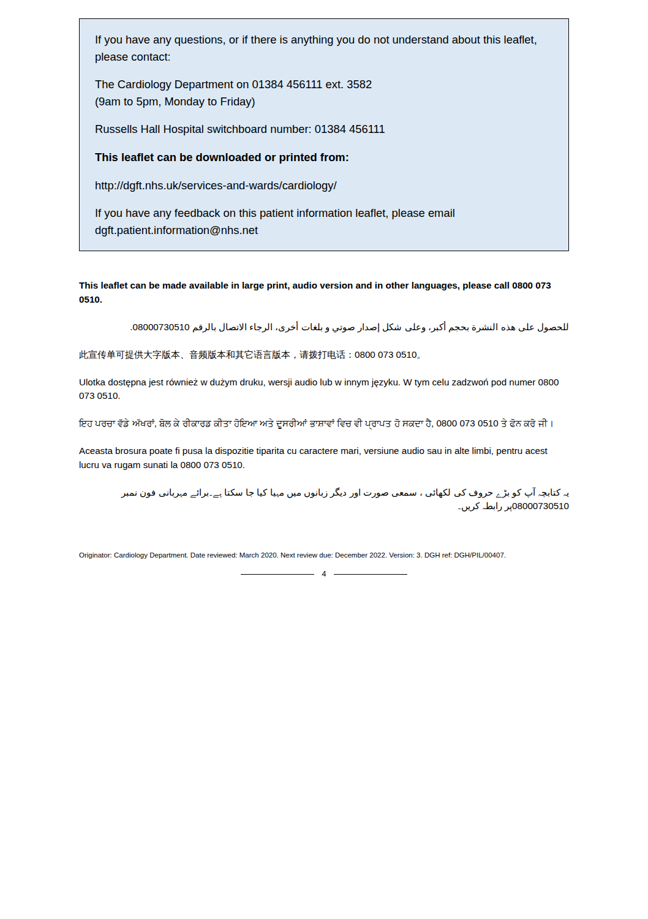If you have any questions, or if there is anything you do not understand about this leaflet, please contact:
The Cardiology Department on 01384 456111 ext. 3582
(9am to 5pm, Monday to Friday)
Russells Hall Hospital switchboard number: 01384 456111
This leaflet can be downloaded or printed from:
http://dgft.nhs.uk/services-and-wards/cardiology/
If you have any feedback on this patient information leaflet, please email dgft.patient.information@nhs.net
This leaflet can be made available in large print, audio version and in other languages, please call 0800 073 0510.
للحصول على هذه النشرة بحجم أكبر، وعلى شكل إصدار صوتي و بلغات أخرى، الرجاء الاتصال بالرقم 08000730510.
此宣传单可提供大字版本、音频版本和其它语言版本，请拨打电话：0800 073 0510。
Ulotka dostępna jest również w dużym druku, wersji audio lub w innym języku. W tym celu zadzwoń pod numer 0800 073 0510.
ਇਹ ਪਰਚਾ ਵੱਡੇ ਅੱਖਰਾਂ, ਬੋਲ ਕੇ ਰੀਕਾਰਡ ਕੀਤਾ ਹੋਇਆ ਅਤੇ ਦੂਸਰੀਆਂ ਭਾਸ਼ਾਵਾਂ ਵਿਚ ਵੀ ਪ੍ਰਾਪਤ ਹੋ ਸਕਦਾ ਹੈ, 0800 073 0510 ਤੇ ਫੋਨ ਕਰੋ ਜੀ।
Aceasta brosura poate fi pusa la dispozitie tiparita cu caractere mari, versiune audio sau in alte limbi, pentru acest lucru va rugam sunati la 0800 073 0510.
یہ کتابچہ آپ کو بڑے حروف کی لکھائی ، سمعی صورت اور دیگر زبانوں میں مہیا کیا جا سکتا ہے۔برائے مہربانی فون نمبر 08000730510پر رابطہ کریں۔
Originator: Cardiology Department. Date reviewed: March 2020. Next review due: December 2022. Version: 3. DGH ref: DGH/PIL/00407.
4